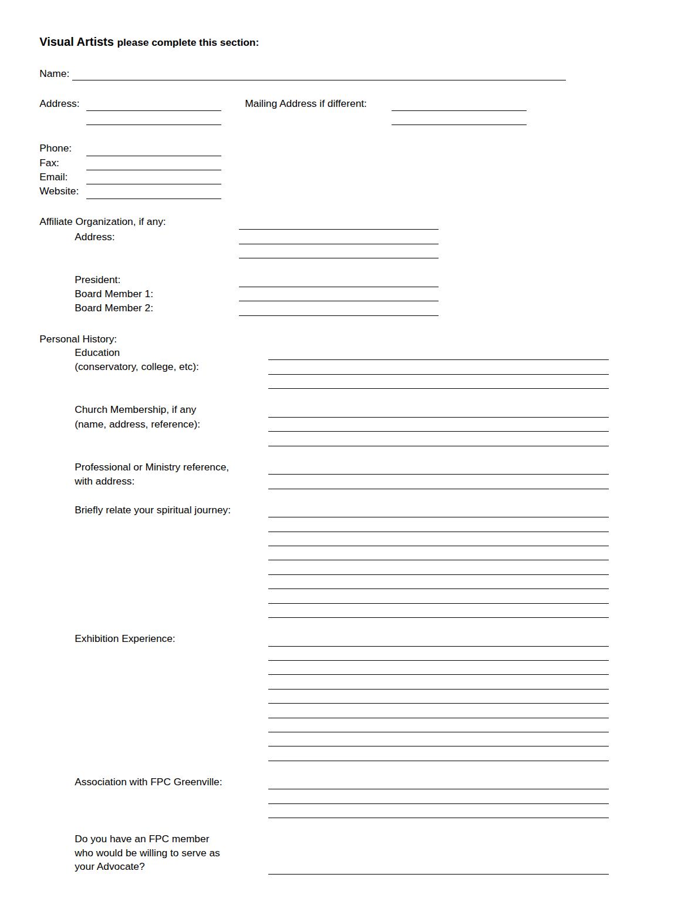Visual Artists please complete this section:
Name:
| Address: | | Mailing Address if different: | |
| Phone: | |
| Fax: | |
| Email: | |
| Website: | |
| Affiliate Organization, if any: | |
| | Address: | |
| | President: | |
| | Board Member 1: | |
| | Board Member 2: | |
Personal History:
| | Education | |
| | (conservatory, college, etc): | |
| | Church Membership, if any | |
| | (name, address, reference): | |
| | Professional or Ministry reference, | |
| | with address: | |
| | Briefly relate your spiritual journey: | |
| | Exhibition Experience: | |
| | Association with FPC Greenville: | |
| | Do you have an FPC member | |
| | who would be willing to serve as | |
| | your Advocate? | |